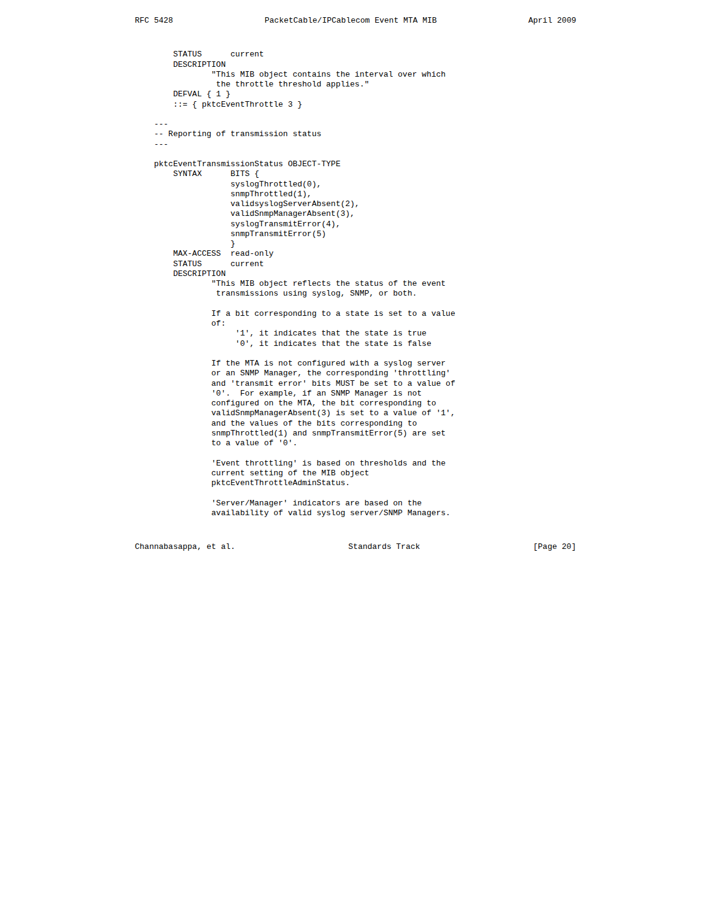RFC 5428 PacketCable/IPCablecom Event MTA MIB April 2009
        STATUS      current
        DESCRIPTION
                "This MIB object contains the interval over which
                 the throttle threshold applies."
        DEFVAL { 1 }
        ::= { pktcEventThrottle 3 }

    ---
    -- Reporting of transmission status
    ---

    pktcEventTransmissionStatus OBJECT-TYPE
        SYNTAX      BITS {
                    syslogThrottled(0),
                    snmpThrottled(1),
                    validsyslogServerAbsent(2),
                    validSnmpManagerAbsent(3),
                    syslogTransmitError(4),
                    snmpTransmitError(5)
                    }
        MAX-ACCESS  read-only
        STATUS      current
        DESCRIPTION
                "This MIB object reflects the status of the event
                 transmissions using syslog, SNMP, or both.

                If a bit corresponding to a state is set to a value
                of:
                     '1', it indicates that the state is true
                     '0', it indicates that the state is false

                If the MTA is not configured with a syslog server
                or an SNMP Manager, the corresponding 'throttling'
                and 'transmit error' bits MUST be set to a value of
                '0'.  For example, if an SNMP Manager is not
                configured on the MTA, the bit corresponding to
                validSnmpManagerAbsent(3) is set to a value of '1',
                and the values of the bits corresponding to
                snmpThrottled(1) and snmpTransmitError(5) are set
                to a value of '0'.

                'Event throttling' is based on thresholds and the
                current setting of the MIB object
                pktcEventThrottleAdminStatus.

                'Server/Manager' indicators are based on the
                availability of valid syslog server/SNMP Managers.
Channabasappa, et al. Standards Track [Page 20]